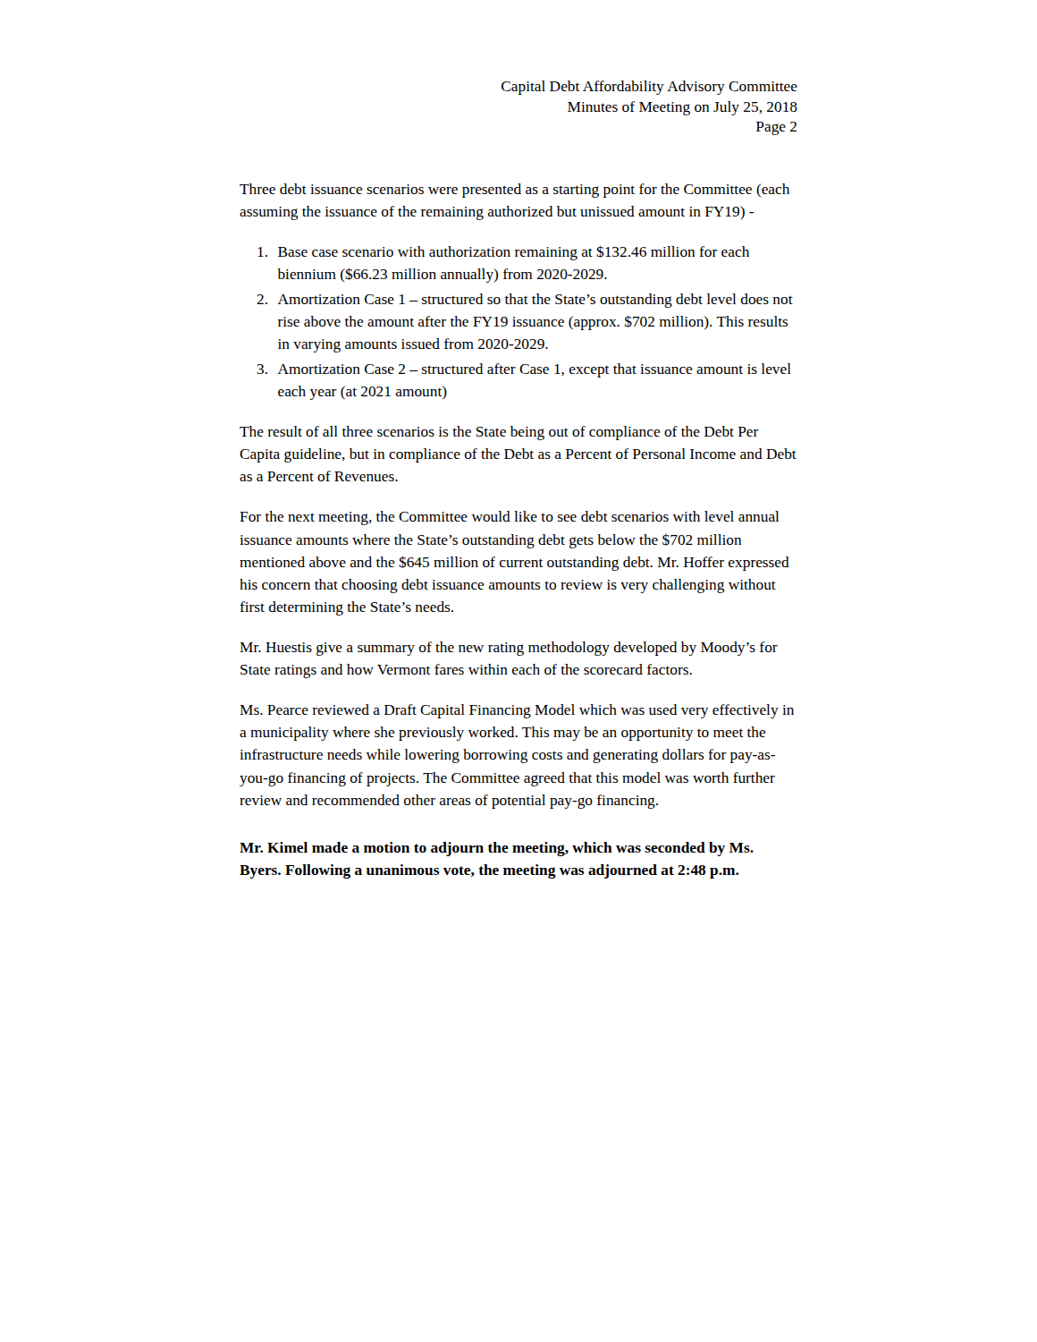Capital Debt Affordability Advisory Committee
Minutes of Meeting on July 25, 2018
Page 2
Three debt issuance scenarios were presented as a starting point for the Committee (each assuming the issuance of the remaining authorized but unissued amount in FY19) -
Base case scenario with authorization remaining at $132.46 million for each biennium ($66.23 million annually) from 2020-2029.
Amortization Case 1 – structured so that the State’s outstanding debt level does not rise above the amount after the FY19 issuance (approx. $702 million). This results in varying amounts issued from 2020-2029.
Amortization Case 2 – structured after Case 1, except that issuance amount is level each year (at 2021 amount)
The result of all three scenarios is the State being out of compliance of the Debt Per Capita guideline, but in compliance of the Debt as a Percent of Personal Income and Debt as a Percent of Revenues.
For the next meeting, the Committee would like to see debt scenarios with level annual issuance amounts where the State’s outstanding debt gets below the $702 million mentioned above and the $645 million of current outstanding debt. Mr. Hoffer expressed his concern that choosing debt issuance amounts to review is very challenging without first determining the State’s needs.
Mr. Huestis give a summary of the new rating methodology developed by Moody’s for State ratings and how Vermont fares within each of the scorecard factors.
Ms. Pearce reviewed a Draft Capital Financing Model which was used very effectively in a municipality where she previously worked. This may be an opportunity to meet the infrastructure needs while lowering borrowing costs and generating dollars for pay-as-you-go financing of projects. The Committee agreed that this model was worth further review and recommended other areas of potential pay-go financing.
Mr. Kimel made a motion to adjourn the meeting, which was seconded by Ms. Byers. Following a unanimous vote, the meeting was adjourned at 2:48 p.m.